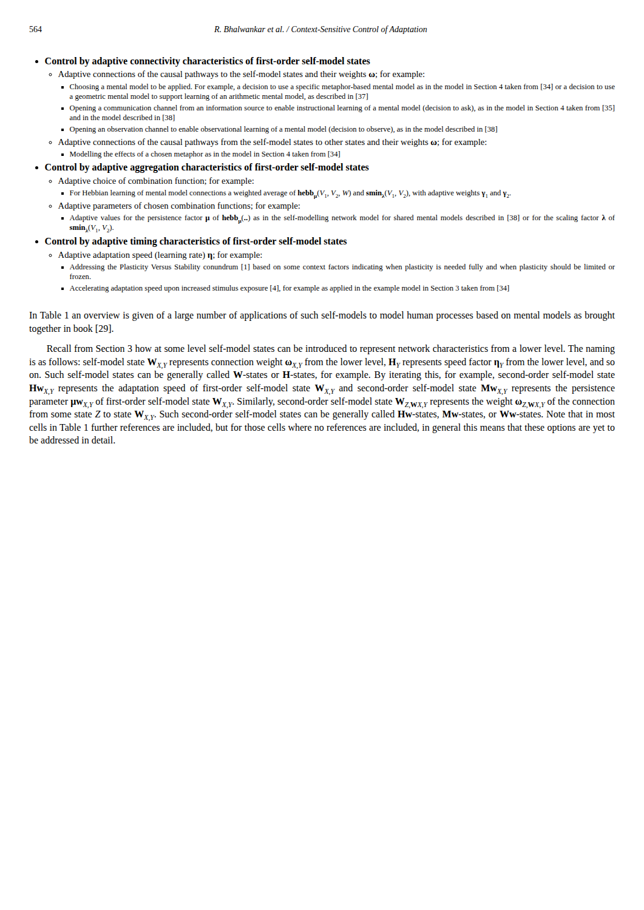564 R. Bhalwankar et al. / Context-Sensitive Control of Adaptation
Control by adaptive connectivity characteristics of first-order self-model states
Adaptive connections of the causal pathways to the self-model states and their weights ω; for example:
Choosing a mental model to be applied. For example, a decision to use a specific metaphor-based mental model as in the model in Section 4 taken from [34] or a decision to use a geometric mental model to support learning of an arithmetic mental model, as described in [37]
Opening a communication channel from an information source to enable instructional learning of a mental model (decision to ask), as in the model in Section 4 taken from [35] and in the model described in [38]
Opening an observation channel to enable observational learning of a mental model (decision to observe), as in the model described in [38]
Adaptive connections of the causal pathways from the self-model states to other states and their weights ω; for example:
Modelling the effects of a chosen metaphor as in the model in Section 4 taken from [34]
Control by adaptive aggregation characteristics of first-order self-model states
Adaptive choice of combination function; for example:
For Hebbian learning of mental model connections a weighted average of hebbμ(V1, V2, W) and sminλ(V1, V2), with adaptive weights γ1 and γ2.
Adaptive parameters of chosen combination functions; for example:
Adaptive values for the persistence factor μ of hebbμ(..) as in the self-modelling network model for shared mental models described in [38] or for the scaling factor λ of sminλ(V1, V2).
Control by adaptive timing characteristics of first-order self-model states
Adaptive adaptation speed (learning rate) η; for example:
Addressing the Plasticity Versus Stability conundrum [1] based on some context factors indicating when plasticity is needed fully and when plasticity should be limited or frozen.
Accelerating adaptation speed upon increased stimulus exposure [4], for example as applied in the example model in Section 3 taken from [34]
In Table 1 an overview is given of a large number of applications of such self-models to model human processes based on mental models as brought together in book [29].
Recall from Section 3 how at some level self-model states can be introduced to represent network characteristics from a lower level. The naming is as follows: self-model state WX,Y represents connection weight ωX,Y from the lower level, HY represents speed factor ηY from the lower level, and so on. Such self-model states can be generally called W-states or H-states, for example. By iterating this, for example, second-order self-model state HwX,Y represents the adaptation speed of first-order self-model state WX,Y and second-order self-model state MwX,Y represents the persistence parameter μwX,Y of first-order self-model state WX,Y. Similarly, second-order self-model state WZ,WX,Y represents the weight ωZ,WX,Y of the connection from some state Z to state WX,Y. Such second-order self-model states can be generally called Hw-states, Mw-states, or Ww-states. Note that in most cells in Table 1 further references are included, but for those cells where no references are included, in general this means that these options are yet to be addressed in detail.